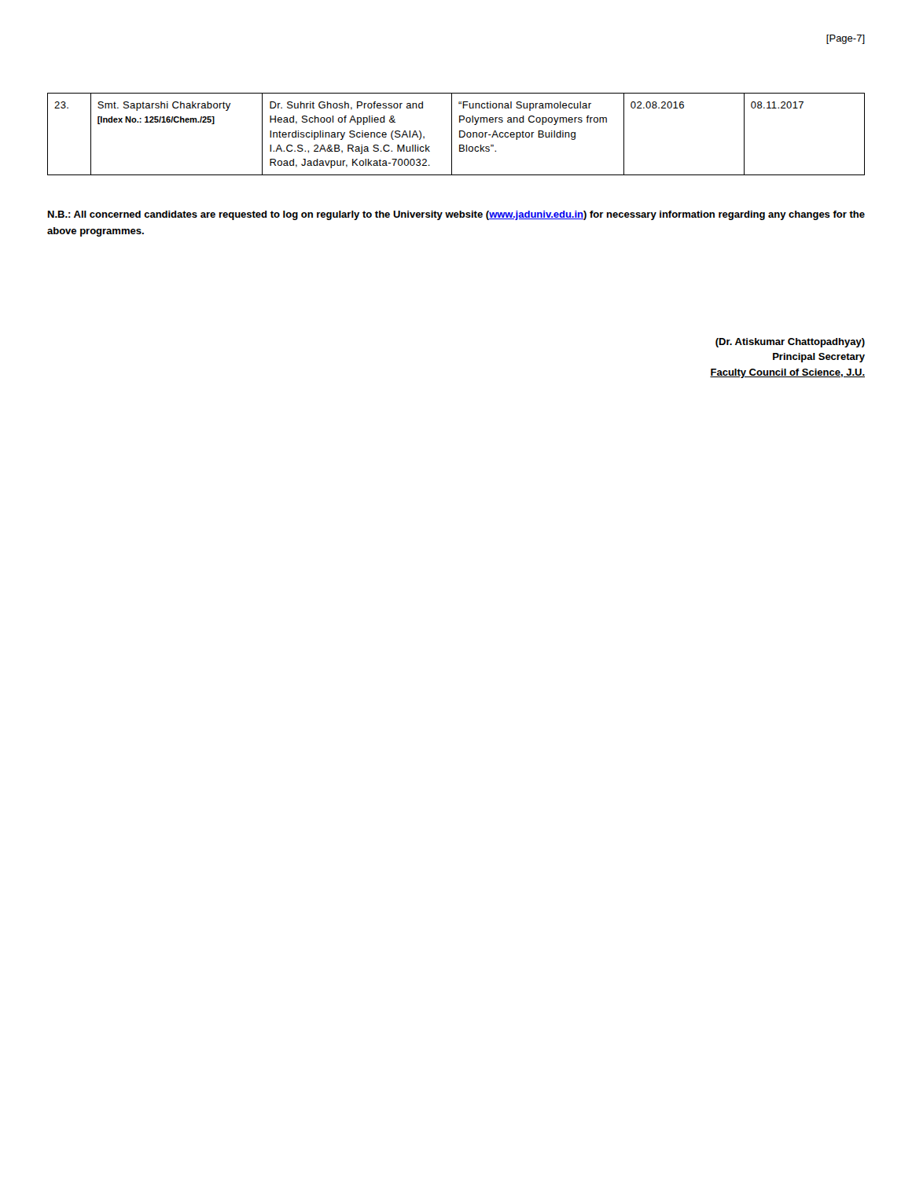[Page-7]
| 23. | Smt. Saptarshi Chakraborty [Index No.: 125/16/Chem./25] | Dr. Suhrit Ghosh, Professor and Head, School of Applied & Interdisciplinary Science (SAIA), I.A.C.S., 2A&B, Raja S.C. Mullick Road, Jadavpur, Kolkata-700032. | “Functional Supramolecular Polymers and Copoymers from Donor-Acceptor Building Blocks”. | 02.08.2016 | 08.11.2017 |
N.B.: All concerned candidates are requested to log on regularly to the University website (www.jaduniv.edu.in) for necessary information regarding any changes for the above programmes.
(Dr. Atiskumar Chattopadhyay)
Principal Secretary
Faculty Council of Science, J.U.